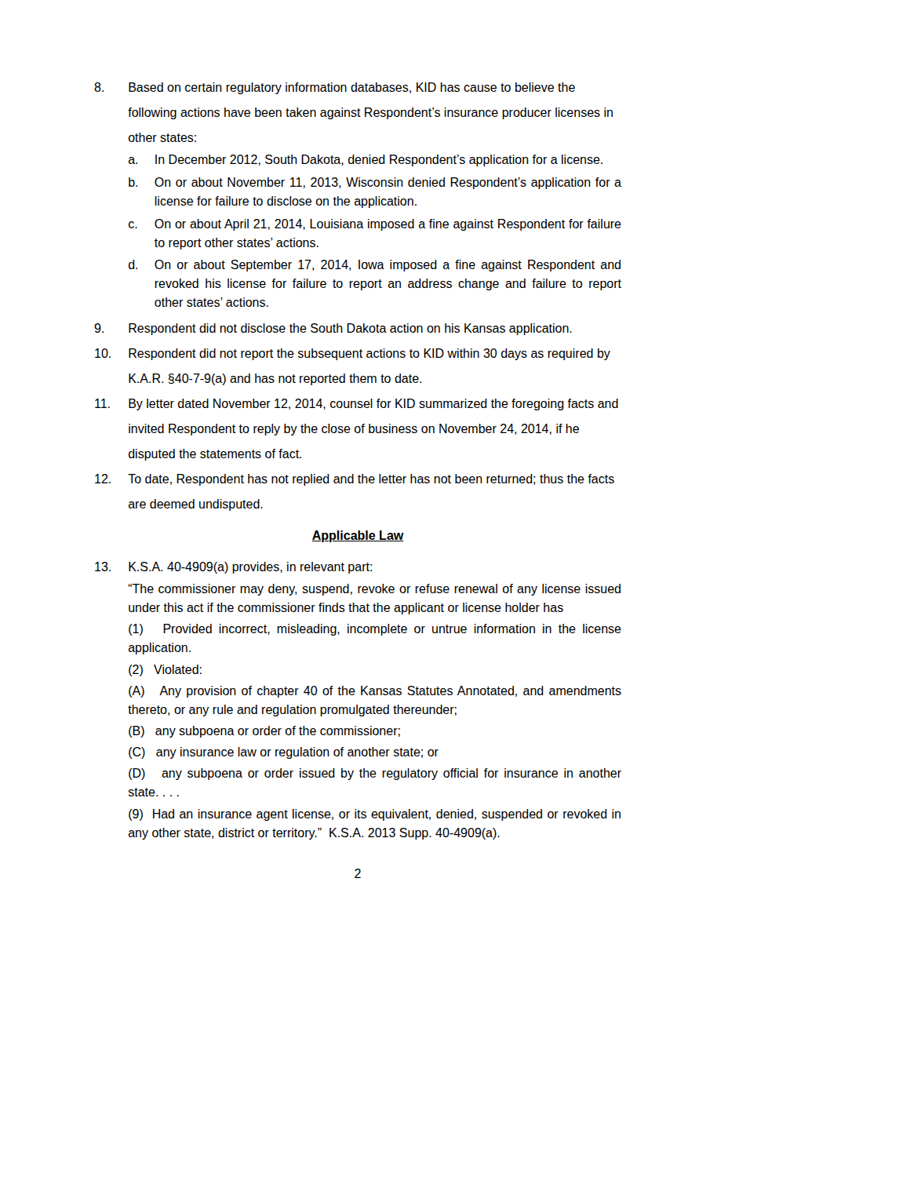8.
Based on certain regulatory information databases, KID has cause to believe the following actions have been taken against Respondent’s insurance producer licenses in other states:
a.
In December 2012, South Dakota, denied Respondent’s application for a license.
b.
On or about November 11, 2013, Wisconsin denied Respondent’s application for a license for failure to disclose on the application.
c.
On or about April 21, 2014, Louisiana imposed a fine against Respondent for failure to report other states’ actions.
d.
On or about September 17, 2014, Iowa imposed a fine against Respondent and revoked his license for failure to report an address change and failure to report other states’ actions.
9.
Respondent did not disclose the South Dakota action on his Kansas application.
10.
Respondent did not report the subsequent actions to KID within 30 days as required by K.A.R. §40-7-9(a) and has not reported them to date.
11.
By letter dated November 12, 2014, counsel for KID summarized the foregoing facts and invited Respondent to reply by the close of business on November 24, 2014, if he disputed the statements of fact.
12.
To date, Respondent has not replied and the letter has not been returned; thus the facts are deemed undisputed.
Applicable Law
13.
K.S.A. 40-4909(a) provides, in relevant part:
“The commissioner may deny, suspend, revoke or refuse renewal of any license issued under this act if the commissioner finds that the applicant or license holder has
(1) Provided incorrect, misleading, incomplete or untrue information in the license application.
(2) Violated:
(A) Any provision of chapter 40 of the Kansas Statutes Annotated, and amendments thereto, or any rule and regulation promulgated thereunder;
(B) any subpoena or order of the commissioner;
(C) any insurance law or regulation of another state; or
(D) any subpoena or order issued by the regulatory official for insurance in another state. . . .
(9) Had an insurance agent license, or its equivalent, denied, suspended or revoked in any other state, district or territory.” K.S.A. 2013 Supp. 40-4909(a).
2